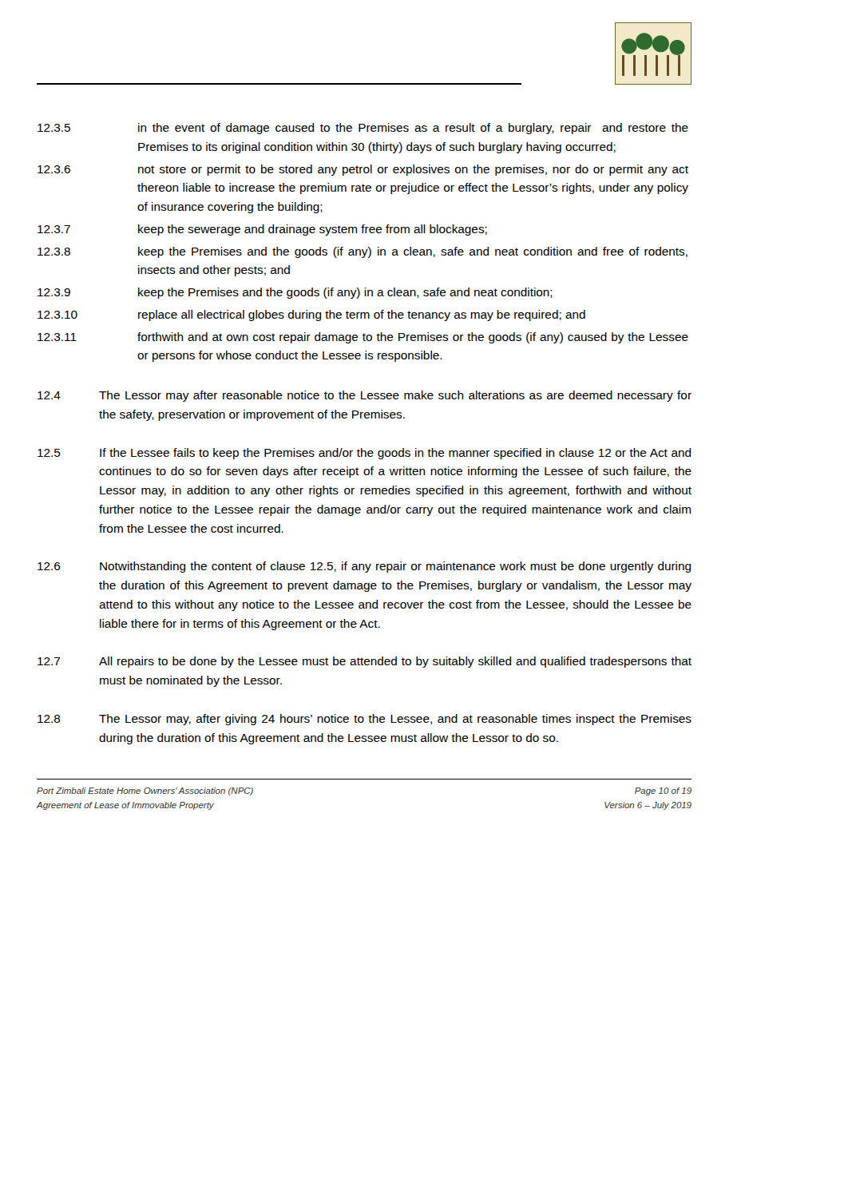12.3.5
in the event of damage caused to the Premises as a result of a burglary, repair and restore the Premises to its original condition within 30 (thirty) days of such burglary having occurred;
12.3.6
not store or permit to be stored any petrol or explosives on the premises, nor do or permit any act thereon liable to increase the premium rate or prejudice or effect the Lessor’s rights, under any policy of insurance covering the building;
12.3.7
keep the sewerage and drainage system free from all blockages;
12.3.8
keep the Premises and the goods (if any) in a clean, safe and neat condition and free of rodents, insects and other pests; and
12.3.9
keep the Premises and the goods (if any) in a clean, safe and neat condition;
12.3.10
replace all electrical globes during the term of the tenancy as may be required; and
12.3.11
forthwith and at own cost repair damage to the Premises or the goods (if any) caused by the Lessee or persons for whose conduct the Lessee is responsible.
12.4
The Lessor may after reasonable notice to the Lessee make such alterations as are deemed necessary for the safety, preservation or improvement of the Premises.
12.5
If the Lessee fails to keep the Premises and/or the goods in the manner specified in clause 12 or the Act and continues to do so for seven days after receipt of a written notice informing the Lessee of such failure, the Lessor may, in addition to any other rights or remedies specified in this agreement, forthwith and without further notice to the Lessee repair the damage and/or carry out the required maintenance work and claim from the Lessee the cost incurred.
12.6
Notwithstanding the content of clause 12.5, if any repair or maintenance work must be done urgently during the duration of this Agreement to prevent damage to the Premises, burglary or vandalism, the Lessor may attend to this without any notice to the Lessee and recover the cost from the Lessee, should the Lessee be liable there for in terms of this Agreement or the Act.
12.7
All repairs to be done by the Lessee must be attended to by suitably skilled and qualified tradespersons that must be nominated by the Lessor.
12.8
The Lessor may, after giving 24 hours’ notice to the Lessee, and at reasonable times inspect the Premises during the duration of this Agreement and the Lessee must allow the Lessor to do so.
Port Zimbali Estate Home Owners’ Association (NPC)
Agreement of Lease of Immovable Property
Page 10 of 19
Version 6 – July 2019